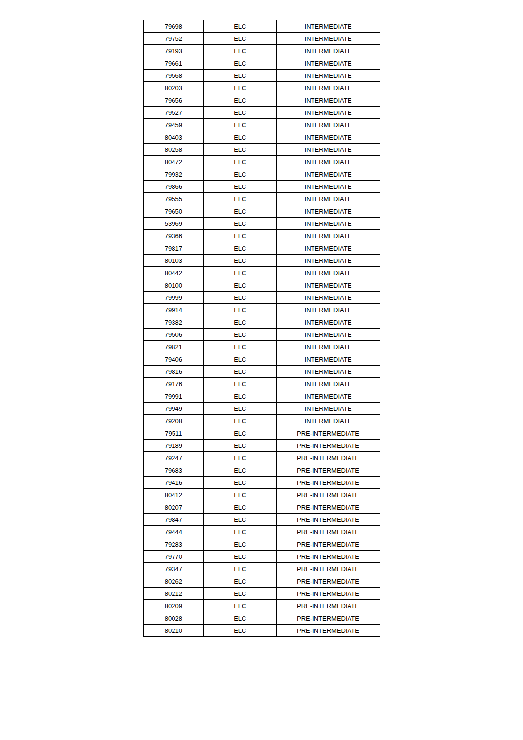| 79698 | ELC | INTERMEDIATE |
| 79752 | ELC | INTERMEDIATE |
| 79193 | ELC | INTERMEDIATE |
| 79661 | ELC | INTERMEDIATE |
| 79568 | ELC | INTERMEDIATE |
| 80203 | ELC | INTERMEDIATE |
| 79656 | ELC | INTERMEDIATE |
| 79527 | ELC | INTERMEDIATE |
| 79459 | ELC | INTERMEDIATE |
| 80403 | ELC | INTERMEDIATE |
| 80258 | ELC | INTERMEDIATE |
| 80472 | ELC | INTERMEDIATE |
| 79932 | ELC | INTERMEDIATE |
| 79866 | ELC | INTERMEDIATE |
| 79555 | ELC | INTERMEDIATE |
| 79650 | ELC | INTERMEDIATE |
| 53969 | ELC | INTERMEDIATE |
| 79366 | ELC | INTERMEDIATE |
| 79817 | ELC | INTERMEDIATE |
| 80103 | ELC | INTERMEDIATE |
| 80442 | ELC | INTERMEDIATE |
| 80100 | ELC | INTERMEDIATE |
| 79999 | ELC | INTERMEDIATE |
| 79914 | ELC | INTERMEDIATE |
| 79382 | ELC | INTERMEDIATE |
| 79506 | ELC | INTERMEDIATE |
| 79821 | ELC | INTERMEDIATE |
| 79406 | ELC | INTERMEDIATE |
| 79816 | ELC | INTERMEDIATE |
| 79176 | ELC | INTERMEDIATE |
| 79991 | ELC | INTERMEDIATE |
| 79949 | ELC | INTERMEDIATE |
| 79208 | ELC | INTERMEDIATE |
| 79511 | ELC | PRE-INTERMEDIATE |
| 79189 | ELC | PRE-INTERMEDIATE |
| 79247 | ELC | PRE-INTERMEDIATE |
| 79683 | ELC | PRE-INTERMEDIATE |
| 79416 | ELC | PRE-INTERMEDIATE |
| 80412 | ELC | PRE-INTERMEDIATE |
| 80207 | ELC | PRE-INTERMEDIATE |
| 79847 | ELC | PRE-INTERMEDIATE |
| 79444 | ELC | PRE-INTERMEDIATE |
| 79283 | ELC | PRE-INTERMEDIATE |
| 79770 | ELC | PRE-INTERMEDIATE |
| 79347 | ELC | PRE-INTERMEDIATE |
| 80262 | ELC | PRE-INTERMEDIATE |
| 80212 | ELC | PRE-INTERMEDIATE |
| 80209 | ELC | PRE-INTERMEDIATE |
| 80028 | ELC | PRE-INTERMEDIATE |
| 80210 | ELC | PRE-INTERMEDIATE |